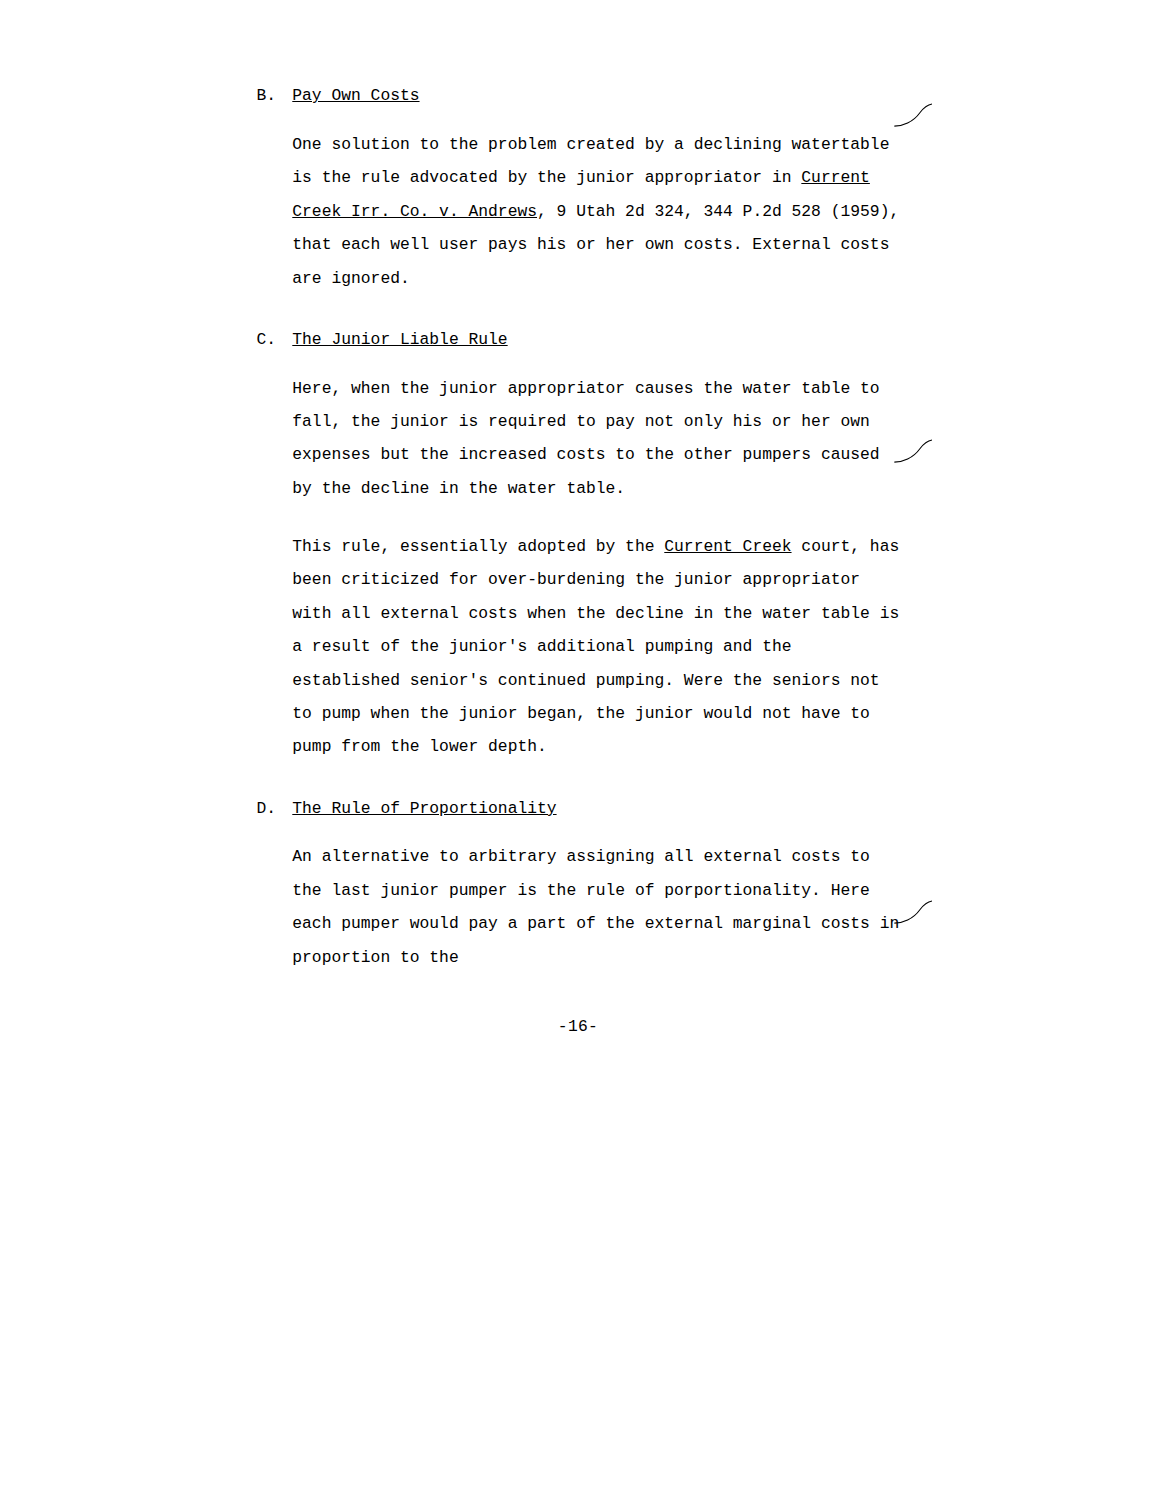B. Pay Own Costs
One solution to the problem created by a declining watertable is the rule advocated by the junior appropriator in Current Creek Irr. Co. v. Andrews, 9 Utah 2d 324, 344 P.2d 528 (1959), that each well user pays his or her own costs. External costs are ignored.
C. The Junior Liable Rule
Here, when the junior appropriator causes the water table to fall, the junior is required to pay not only his or her own expenses but the increased costs to the other pumpers caused by the decline in the water table.
This rule, essentially adopted by the Current Creek court, has been criticized for over-burdening the junior appropriator with all external costs when the decline in the water table is a result of the junior's additional pumping and the established senior's continued pumping. Were the seniors not to pump when the junior began, the junior would not have to pump from the lower depth.
D. The Rule of Proportionality
An alternative to arbitrary assigning all external costs to the last junior pumper is the rule of porportionality. Here each pumper would pay a part of the external marginal costs in proportion to the
-16-